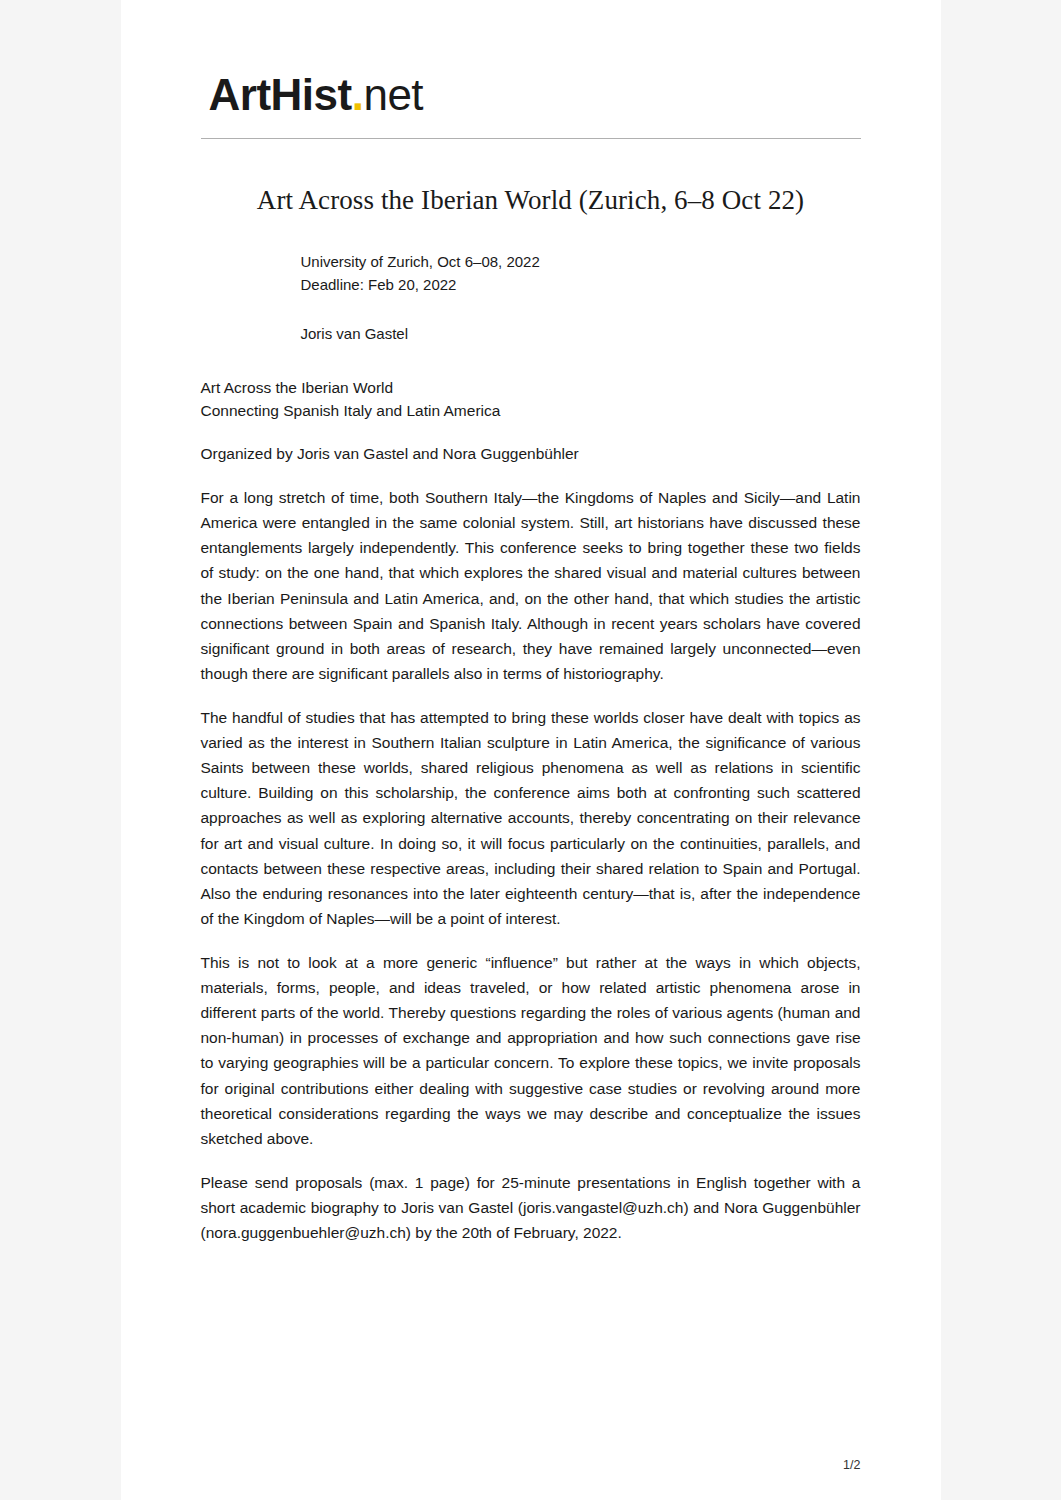ArtHist. net
Art Across the Iberian World (Zurich, 6–8 Oct 22)
University of Zurich, Oct 6–08, 2022
Deadline: Feb 20, 2022
Joris van Gastel
Art Across the Iberian World
Connecting Spanish Italy and Latin America
Organized by Joris van Gastel and Nora Guggenbühler
For a long stretch of time, both Southern Italy—the Kingdoms of Naples and Sicily—and Latin America were entangled in the same colonial system. Still, art historians have discussed these entanglements largely independently. This conference seeks to bring together these two fields of study: on the one hand, that which explores the shared visual and material cultures between the Iberian Peninsula and Latin America, and, on the other hand, that which studies the artistic connections between Spain and Spanish Italy. Although in recent years scholars have covered significant ground in both areas of research, they have remained largely unconnected—even though there are significant parallels also in terms of historiography.
The handful of studies that has attempted to bring these worlds closer have dealt with topics as varied as the interest in Southern Italian sculpture in Latin America, the significance of various Saints between these worlds, shared religious phenomena as well as relations in scientific culture. Building on this scholarship, the conference aims both at confronting such scattered approaches as well as exploring alternative accounts, thereby concentrating on their relevance for art and visual culture. In doing so, it will focus particularly on the continuities, parallels, and contacts between these respective areas, including their shared relation to Spain and Portugal. Also the enduring resonances into the later eighteenth century—that is, after the independence of the Kingdom of Naples—will be a point of interest.
This is not to look at a more generic “influence” but rather at the ways in which objects, materials, forms, people, and ideas traveled, or how related artistic phenomena arose in different parts of the world. Thereby questions regarding the roles of various agents (human and non-human) in processes of exchange and appropriation and how such connections gave rise to varying geographies will be a particular concern. To explore these topics, we invite proposals for original contributions either dealing with suggestive case studies or revolving around more theoretical considerations regarding the ways we may describe and conceptualize the issues sketched above.
Please send proposals (max. 1 page) for 25-minute presentations in English together with a short academic biography to Joris van Gastel (joris.vangastel@uzh.ch) and Nora Guggenbühler (nora.guggenbuehler@uzh.ch) by the 20th of February, 2022.
1/2